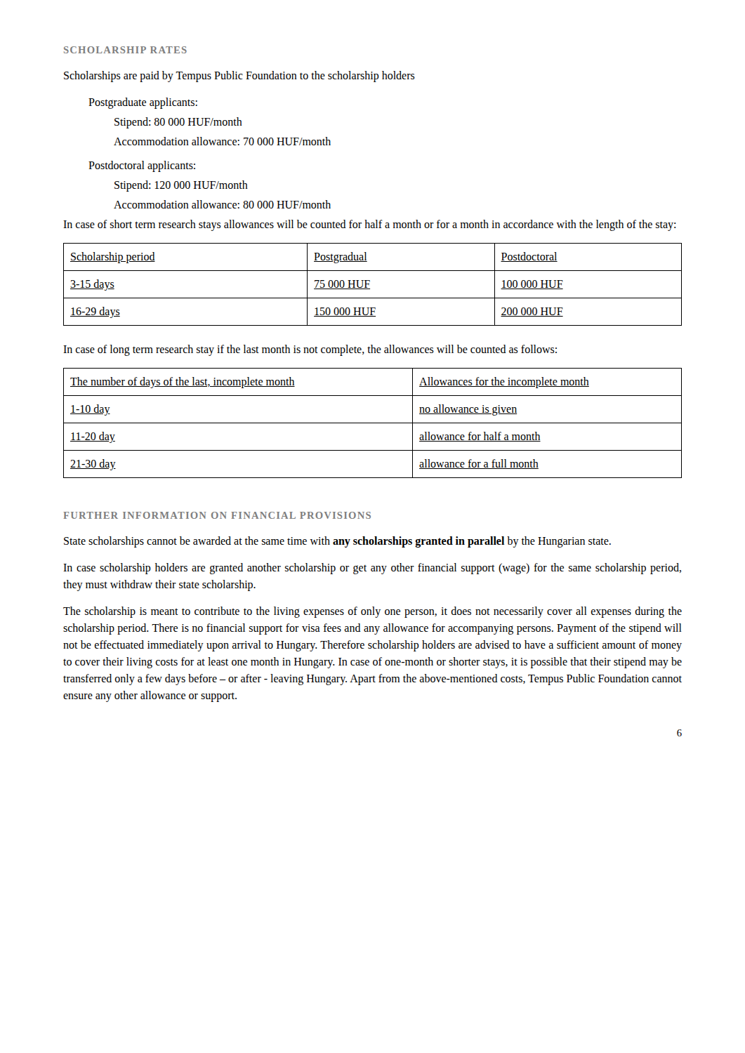Scholarship rates
Scholarships are paid by Tempus Public Foundation to the scholarship holders
Postgraduate applicants:
Stipend: 80 000 HUF/month
Accommodation allowance: 70 000 HUF/month
Postdoctoral applicants:
Stipend: 120 000 HUF/month
Accommodation allowance: 80 000 HUF/month
In case of short term research stays allowances will be counted for half a month or for a month in accordance with the length of the stay:
| Scholarship period | Postgradual | Postdoctoral |
| 3-15 days | 75 000 HUF | 100 000 HUF |
| 16-29 days | 150 000 HUF | 200 000 HUF |
In case of long term research stay if the last month is not complete, the allowances will be counted as follows:
| The number of days of the last, incomplete month | Allowances for the incomplete month |
| 1-10 day | no allowance is given |
| 11-20 day | allowance for half a month |
| 21-30 day | allowance for a full month |
Further information on financial provisions
State scholarships cannot be awarded at the same time with any scholarships granted in parallel by the Hungarian state.
In case scholarship holders are granted another scholarship or get any other financial support (wage) for the same scholarship period, they must withdraw their state scholarship.
The scholarship is meant to contribute to the living expenses of only one person, it does not necessarily cover all expenses during the scholarship period. There is no financial support for visa fees and any allowance for accompanying persons. Payment of the stipend will not be effectuated immediately upon arrival to Hungary. Therefore scholarship holders are advised to have a sufficient amount of money to cover their living costs for at least one month in Hungary. In case of one-month or shorter stays, it is possible that their stipend may be transferred only a few days before – or after - leaving Hungary. Apart from the above-mentioned costs, Tempus Public Foundation cannot ensure any other allowance or support.
6